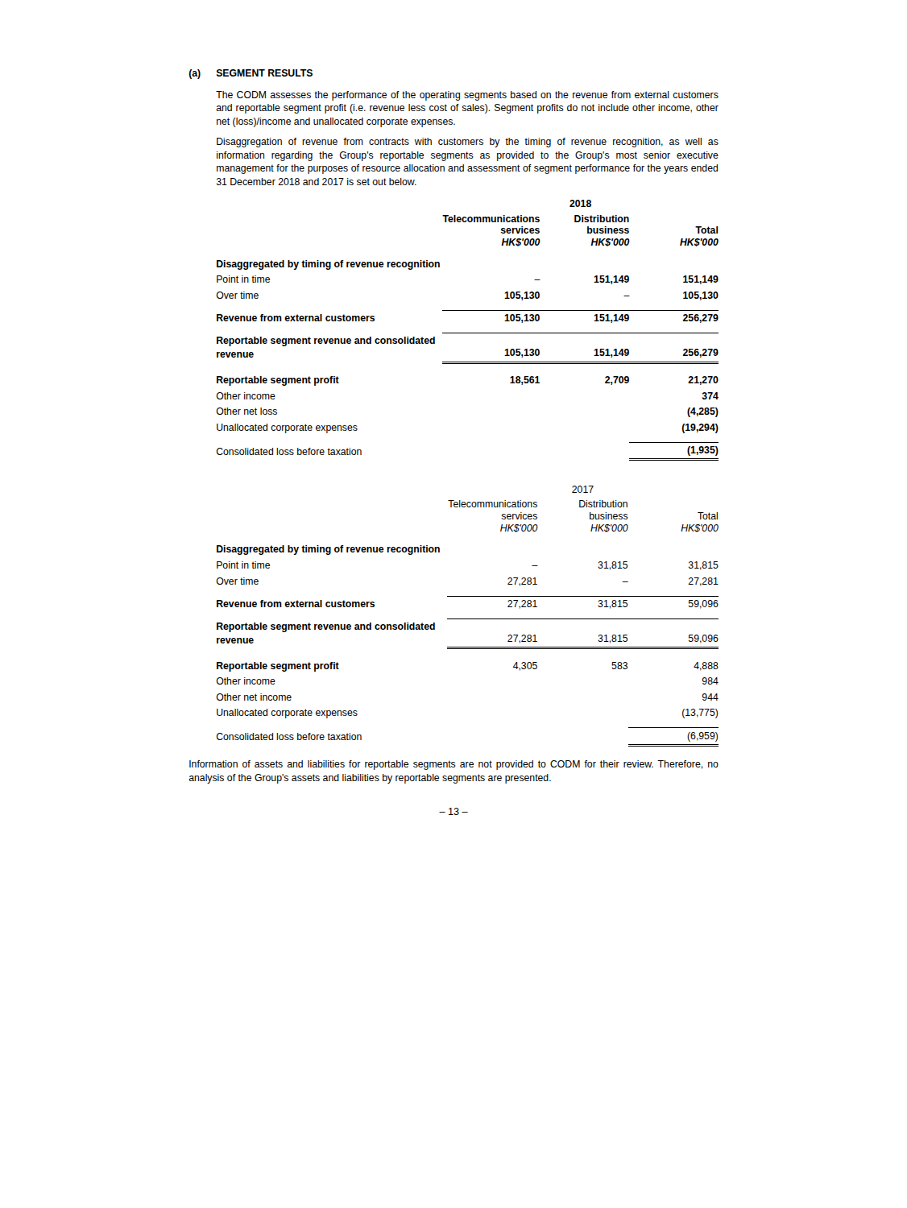(a) SEGMENT RESULTS
The CODM assesses the performance of the operating segments based on the revenue from external customers and reportable segment profit (i.e. revenue less cost of sales). Segment profits do not include other income, other net (loss)/income and unallocated corporate expenses.
Disaggregation of revenue from contracts with customers by the timing of revenue recognition, as well as information regarding the Group's reportable segments as provided to the Group's most senior executive management for the purposes of resource allocation and assessment of segment performance for the years ended 31 December 2018 and 2017 is set out below.
| | 2018 |
| | Telecommunications services HK$'000 | Distribution business HK$'000 | Total HK$'000 |
| Disaggregated by timing of revenue recognition | | | |
| Point in time | – | 151,149 | 151,149 |
| Over time | 105,130 | – | 105,130 |
| Revenue from external customers | 105,130 | 151,149 | 256,279 |
| Reportable segment revenue and consolidated revenue | 105,130 | 151,149 | 256,279 |
| Reportable segment profit | 18,561 | 2,709 | 21,270 |
| Other income | | | 374 |
| Other net loss | | | (4,285) |
| Unallocated corporate expenses | | | (19,294) |
| Consolidated loss before taxation | | | (1,935) |
| | 2017 |
| | Telecommunications services HK$'000 | Distribution business HK$'000 | Total HK$'000 |
| Disaggregated by timing of revenue recognition | | | |
| Point in time | – | 31,815 | 31,815 |
| Over time | 27,281 | – | 27,281 |
| Revenue from external customers | 27,281 | 31,815 | 59,096 |
| Reportable segment revenue and consolidated revenue | 27,281 | 31,815 | 59,096 |
| Reportable segment profit | 4,305 | 583 | 4,888 |
| Other income | | | 984 |
| Other net income | | | 944 |
| Unallocated corporate expenses | | | (13,775) |
| Consolidated loss before taxation | | | (6,959) |
Information of assets and liabilities for reportable segments are not provided to CODM for their review. Therefore, no analysis of the Group's assets and liabilities by reportable segments are presented.
– 13 –